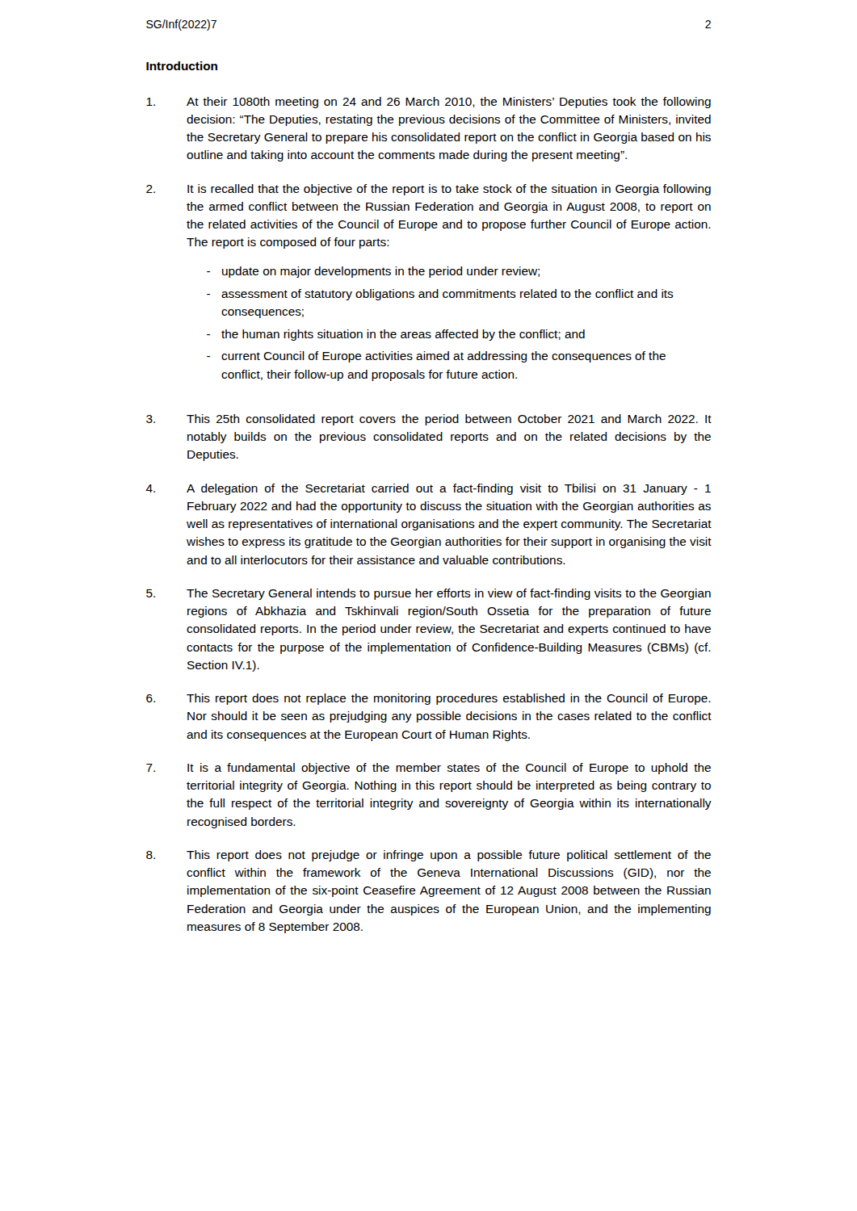SG/Inf(2022)7 2
Introduction
1. At their 1080th meeting on 24 and 26 March 2010, the Ministers’ Deputies took the following decision: “The Deputies, restating the previous decisions of the Committee of Ministers, invited the Secretary General to prepare his consolidated report on the conflict in Georgia based on his outline and taking into account the comments made during the present meeting”.
2. It is recalled that the objective of the report is to take stock of the situation in Georgia following the armed conflict between the Russian Federation and Georgia in August 2008, to report on the related activities of the Council of Europe and to propose further Council of Europe action. The report is composed of four parts:
update on major developments in the period under review;
assessment of statutory obligations and commitments related to the conflict and its consequences;
the human rights situation in the areas affected by the conflict; and
current Council of Europe activities aimed at addressing the consequences of the conflict, their follow-up and proposals for future action.
3. This 25th consolidated report covers the period between October 2021 and March 2022. It notably builds on the previous consolidated reports and on the related decisions by the Deputies.
4. A delegation of the Secretariat carried out a fact-finding visit to Tbilisi on 31 January - 1 February 2022 and had the opportunity to discuss the situation with the Georgian authorities as well as representatives of international organisations and the expert community. The Secretariat wishes to express its gratitude to the Georgian authorities for their support in organising the visit and to all interlocutors for their assistance and valuable contributions.
5. The Secretary General intends to pursue her efforts in view of fact-finding visits to the Georgian regions of Abkhazia and Tskhinvali region/South Ossetia for the preparation of future consolidated reports. In the period under review, the Secretariat and experts continued to have contacts for the purpose of the implementation of Confidence-Building Measures (CBMs) (cf. Section IV.1).
6. This report does not replace the monitoring procedures established in the Council of Europe. Nor should it be seen as prejudging any possible decisions in the cases related to the conflict and its consequences at the European Court of Human Rights.
7. It is a fundamental objective of the member states of the Council of Europe to uphold the territorial integrity of Georgia. Nothing in this report should be interpreted as being contrary to the full respect of the territorial integrity and sovereignty of Georgia within its internationally recognised borders.
8. This report does not prejudge or infringe upon a possible future political settlement of the conflict within the framework of the Geneva International Discussions (GID), nor the implementation of the six-point Ceasefire Agreement of 12 August 2008 between the Russian Federation and Georgia under the auspices of the European Union, and the implementing measures of 8 September 2008.